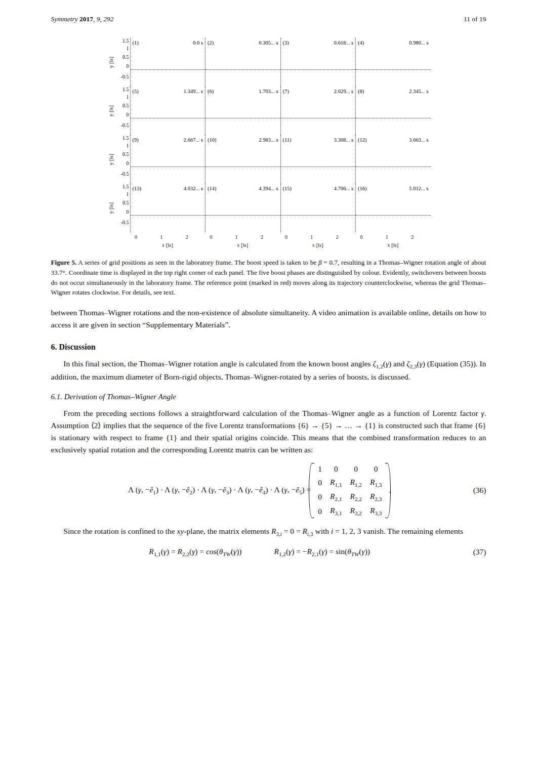Symmetry 2017, 9, 292
11 of 19
y [ls] 1.5 1 0.5 0 -0.5
(1) 0.0 s
(2) 0.305... s
(3) 0.618... s
(4) 0.980... s
y [ls] 1.5 1 0.5 0 -0.5
(5) 1.349... s
(6) 1.703... s
(7) 2.029... s
(8) 2.345... s
y [ls] 1.5 1 0.5 0 -0.5
(9) 2.667... s
(10) 2.983... s
(11) 3.308... s
(12) 3.663... s
y [ls] 1.5 1 0.5 0 -0.5
(13) 4.032... s
(14) 4.394... s
(15) 4.706... s
(16) 5.012... s
0 1 2 x [ls]
0 1 2 x [ls]
0 1 2 x [ls]
0 1 2 x [ls]
Figure 5. A series of grid positions as seen in the laboratory frame. The boost speed is taken to be β = 0.7, resulting in a Thomas–Wigner rotation angle of about 33.7°. Coordinate time is displayed in the top right corner of each panel. The five boost phases are distinguished by colour. Evidently, switchovers between boosts do not occur simultaneously in the laboratory frame. The reference point (marked in red) moves along its trajectory counterclockwise, whereas the grid Thomas–Wigner rotates clockwise. For details, see text.
between Thomas–Wigner rotations and the non-existence of absolute simultaneity. A video animation is available online, details on how to access it are given in section “Supplementary Materials”.
6. Discussion
In this final section, the Thomas–Wigner rotation angle is calculated from the known boost angles ζ1,2(γ) and ζ2,3(γ) (Equation (35)). In addition, the maximum diameter of Born-rigid objects, Thomas–Wigner-rotated by a series of boosts, is discussed.
6.1. Derivation of Thomas–Wigner Angle
From the preceding sections follows a straightforward calculation of the Thomas–Wigner angle as a function of Lorentz factor γ. Assumption ⟨2⟩ implies that the sequence of the five Lorentz transformations {6} → {5} → … → {1} is constructed such that frame {6} is stationary with respect to frame {1} and their spatial origins coincide. This means that the combined transformation reduces to an exclusively spatial rotation and the corresponding Lorentz matrix can be written as:
Λ (γ, −ê1) · Λ (γ, −ê2) · Λ (γ, −ê3) · Λ (γ, −ê4) · Λ (γ, −ê5) = 1000 0 R1,1 R1,2 R1,3 0 R2,1 R2,2 R2,3 0 R3,1 R3,2 R3,3 .
(36)
Since the rotation is confined to the xy-plane, the matrix elements R3,i = 0 = Ri,3 with i = 1, 2, 3 vanish. The remaining elements
R1,1(γ) = R2,2(γ) = cos(θTW(γ)) R1,2(γ) = −R2,1(γ) = sin(θTW(γ))
(37)